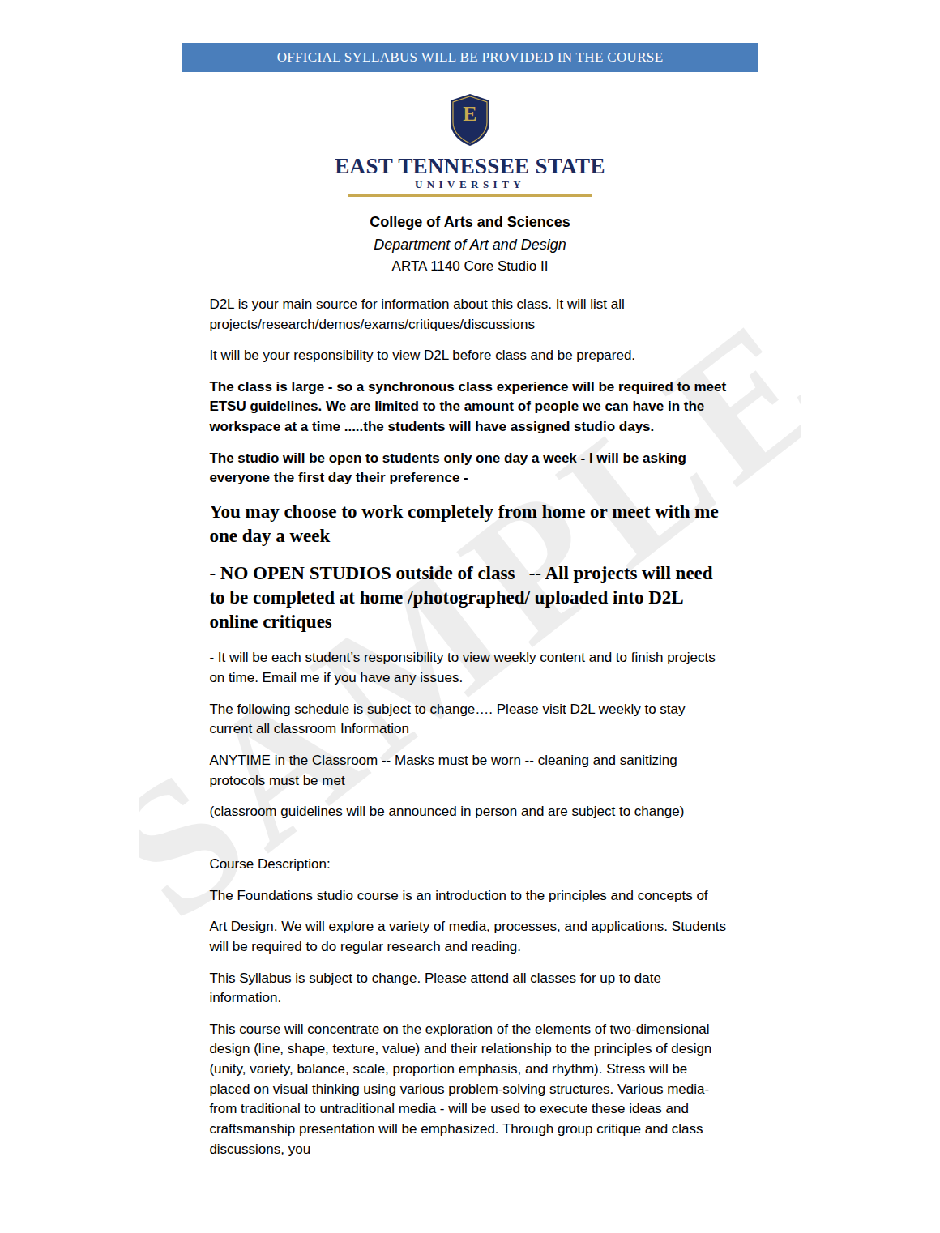SAMPLE
OFFICIAL SYLLABUS WILL BE PROVIDED IN THE COURSE
E
EAST TENNESSEE STATE UNIVERSITY
College of Arts and Sciences
Department of Art and Design
ARTA 1140 Core Studio II
D2L is your main source for information about this class. It will list all projects/research/demos/exams/critiques/discussions
It will be your responsibility to view D2L before class and be prepared.
The class is large - so a synchronous class experience will be required to meet ETSU guidelines. We are limited to the amount of people we can have in the workspace at a time .....the students will have assigned studio days.
The studio will be open to students only one day a week - I will be asking everyone the first day their preference -
You may choose to work completely from home or meet with me one day a week
- NO OPEN STUDIOS outside of class -- All projects will need to be completed at home /photographed/ uploaded into D2L online critiques
- It will be each student’s responsibility to view weekly content and to finish projects on time. Email me if you have any issues.
The following schedule is subject to change…. Please visit D2L weekly to stay current all classroom Information
ANYTIME in the Classroom -- Masks must be worn -- cleaning and sanitizing protocols must be met
(classroom guidelines will be announced in person and are subject to change)
Course Description:
The Foundations studio course is an introduction to the principles and concepts of
Art Design. We will explore a variety of media, processes, and applications. Students will be required to do regular research and reading.
This Syllabus is subject to change. Please attend all classes for up to date information.
This course will concentrate on the exploration of the elements of two-dimensional design (line, shape, texture, value) and their relationship to the principles of design (unity, variety, balance, scale, proportion emphasis, and rhythm). Stress will be placed on visual thinking using various problem-solving structures. Various media- from traditional to untraditional media - will be used to execute these ideas and craftsmanship presentation will be emphasized. Through group critique and class discussions, you